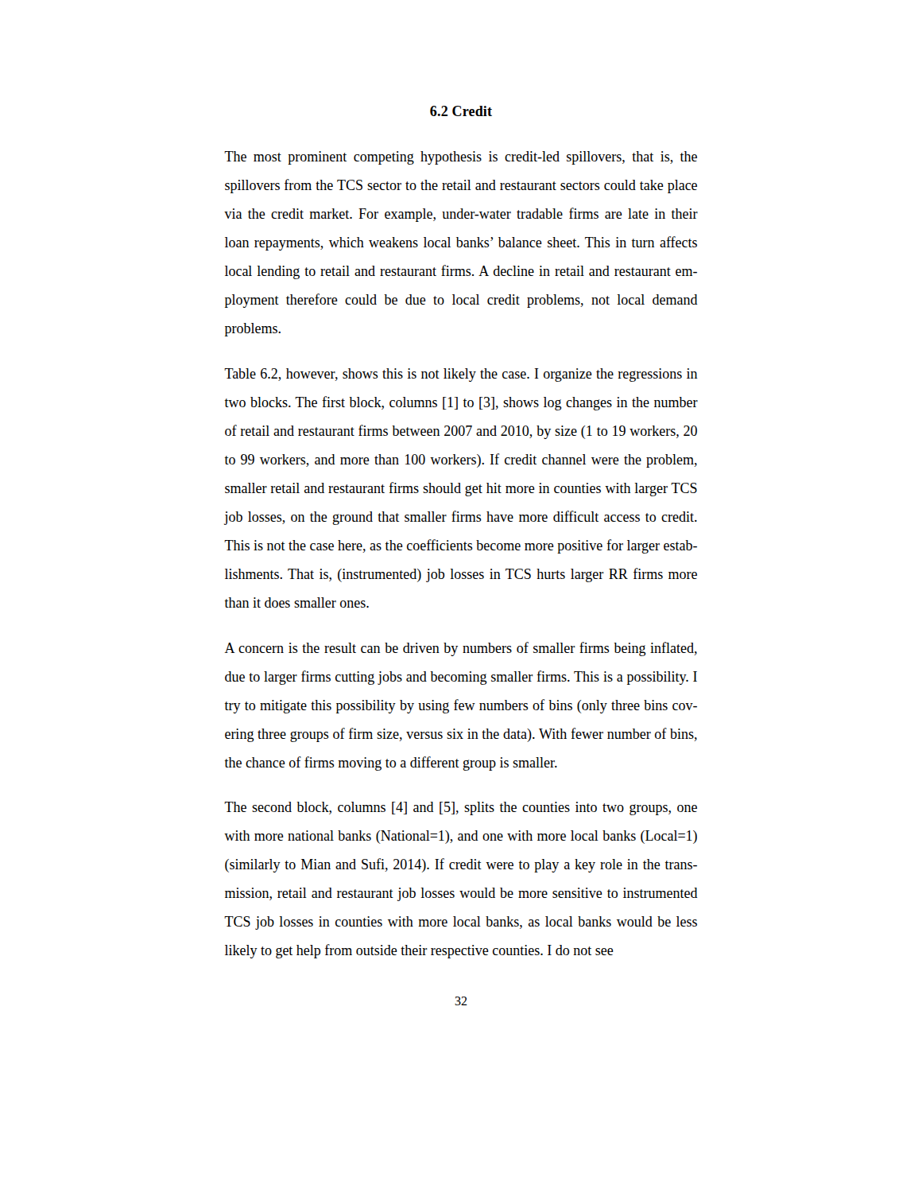6.2 Credit
The most prominent competing hypothesis is credit-led spillovers, that is, the spillovers from the TCS sector to the retail and restaurant sectors could take place via the credit market. For example, under-water tradable firms are late in their loan repayments, which weakens local banks’ balance sheet. This in turn affects local lending to retail and restaurant firms. A decline in retail and restaurant employment therefore could be due to local credit problems, not local demand problems.
Table 6.2, however, shows this is not likely the case. I organize the regressions in two blocks. The first block, columns [1] to [3], shows log changes in the number of retail and restaurant firms between 2007 and 2010, by size (1 to 19 workers, 20 to 99 workers, and more than 100 workers). If credit channel were the problem, smaller retail and restaurant firms should get hit more in counties with larger TCS job losses, on the ground that smaller firms have more difficult access to credit. This is not the case here, as the coefficients become more positive for larger establishments. That is, (instrumented) job losses in TCS hurts larger RR firms more than it does smaller ones.
A concern is the result can be driven by numbers of smaller firms being inflated, due to larger firms cutting jobs and becoming smaller firms. This is a possibility. I try to mitigate this possibility by using few numbers of bins (only three bins covering three groups of firm size, versus six in the data). With fewer number of bins, the chance of firms moving to a different group is smaller.
The second block, columns [4] and [5], splits the counties into two groups, one with more national banks (National=1), and one with more local banks (Local=1) (similarly to Mian and Sufi, 2014). If credit were to play a key role in the transmission, retail and restaurant job losses would be more sensitive to instrumented TCS job losses in counties with more local banks, as local banks would be less likely to get help from outside their respective counties. I do not see
32